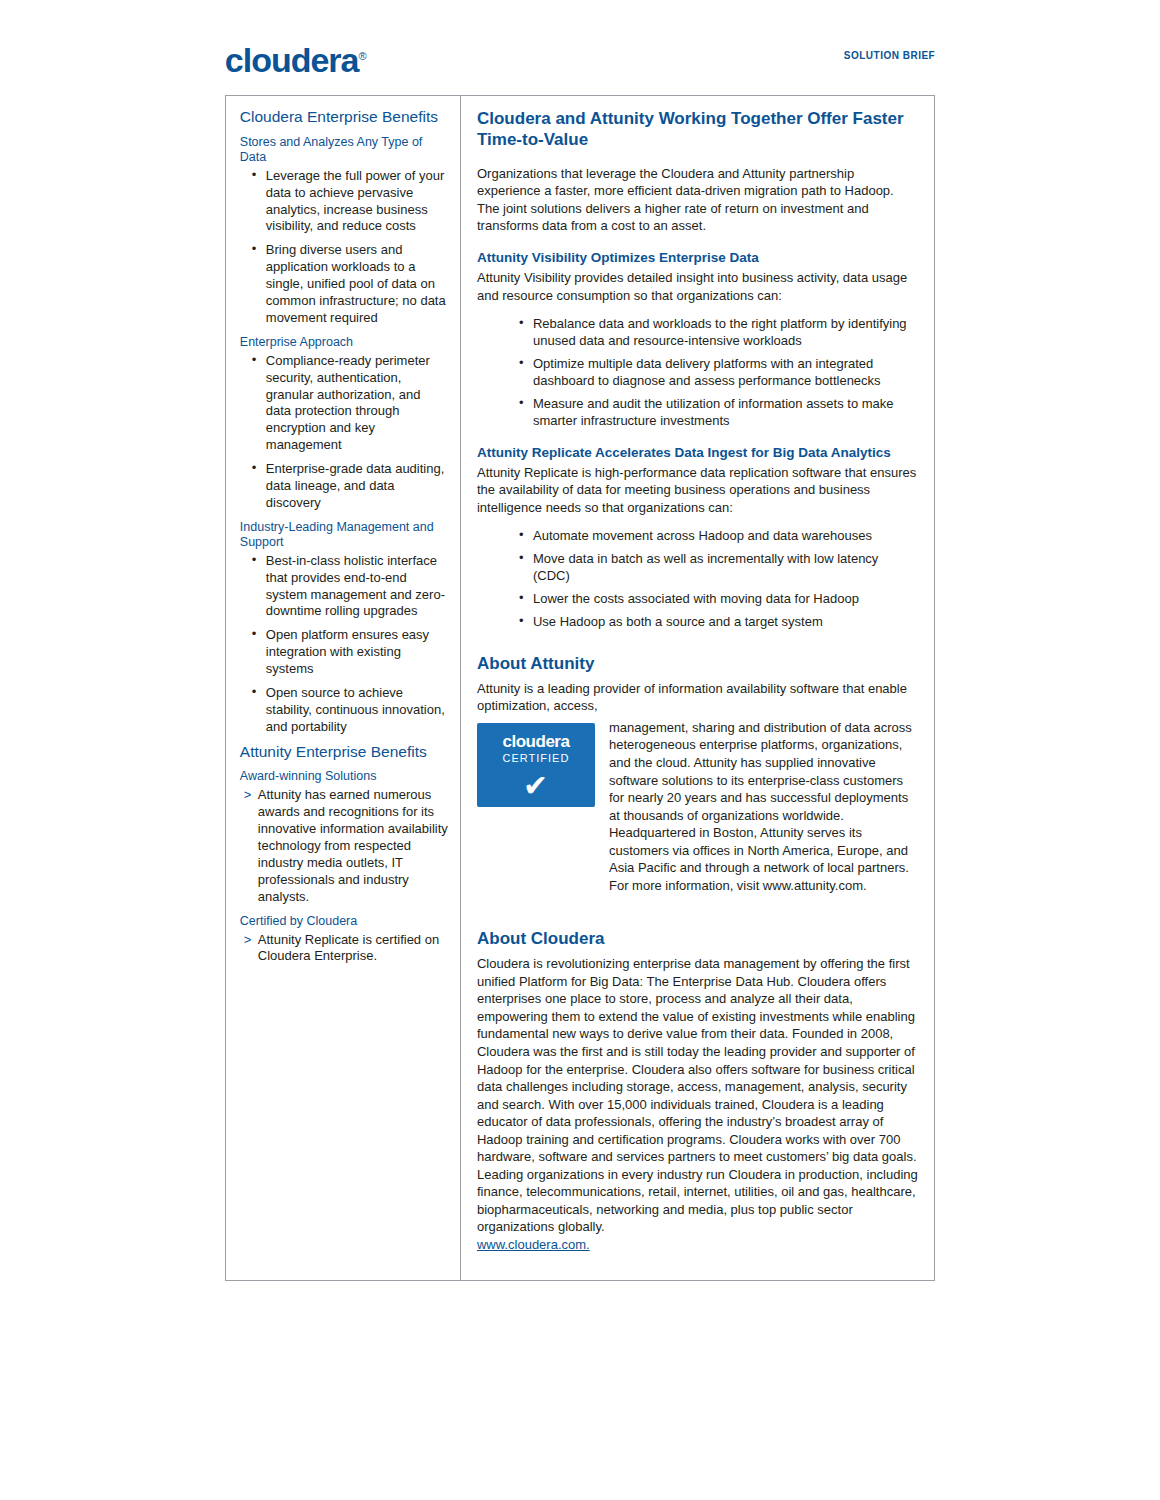cloudera®
SOLUTION BRIEF
Cloudera Enterprise Benefits
Stores and Analyzes Any Type of Data
Leverage the full power of your data to achieve pervasive analytics, increase business visibility, and reduce costs
Bring diverse users and application workloads to a single, unified pool of data on common infrastructure; no data movement required
Enterprise Approach
Compliance-ready perimeter security, authentication, granular authorization, and data protection through encryption and key management
Enterprise-grade data auditing, data lineage, and data discovery
Industry-Leading Management and Support
Best-in-class holistic interface that provides end-to-end system management and zero-downtime rolling upgrades
Open platform ensures easy integration with existing systems
Open source to achieve stability, continuous innovation, and portability
Attunity Enterprise Benefits
Award-winning Solutions
Attunity has earned numerous awards and recognitions for its innovative information availability technology from respected industry media outlets, IT professionals and industry analysts.
Certified by Cloudera
Attunity Replicate is certified on Cloudera Enterprise.
Cloudera and Attunity Working Together Offer Faster Time-to-Value
Organizations that leverage the Cloudera and Attunity partnership experience a faster, more efficient data-driven migration path to Hadoop. The joint solutions delivers a higher rate of return on investment and transforms data from a cost to an asset.
Attunity Visibility Optimizes Enterprise Data
Attunity Visibility provides detailed insight into business activity, data usage and resource consumption so that organizations can:
Rebalance data and workloads to the right platform by identifying unused data and resource-intensive workloads
Optimize multiple data delivery platforms with an integrated dashboard to diagnose and assess performance bottlenecks
Measure and audit the utilization of information assets to make smarter infrastructure investments
Attunity Replicate Accelerates Data Ingest for Big Data Analytics
Attunity Replicate is high-performance data replication software that ensures the availability of data for meeting business operations and business intelligence needs so that organizations can:
Automate movement across Hadoop and data warehouses
Move data in batch as well as incrementally with low latency (CDC)
Lower the costs associated with moving data for Hadoop
Use Hadoop as both a source and a target system
About Attunity
Attunity is a leading provider of information availability software that enable optimization, access,
cloudera
CERTIFIED
✔
management, sharing and distribution of data across heterogeneous enterprise platforms, organizations, and the cloud. Attunity has supplied innovative software solutions to its enterprise-class customers for nearly 20 years and has successful deployments at thousands of organizations worldwide. Headquartered in Boston, Attunity serves its customers via offices in North America, Europe, and Asia Pacific and through a network of local partners. For more information, visit www.attunity.com.
About Cloudera
Cloudera is revolutionizing enterprise data management by offering the first unified Platform for Big Data: The Enterprise Data Hub. Cloudera offers enterprises one place to store, process and analyze all their data, empowering them to extend the value of existing investments while enabling fundamental new ways to derive value from their data. Founded in 2008, Cloudera was the first and is still today the leading provider and supporter of Hadoop for the enterprise. Cloudera also offers software for business critical data challenges including storage, access, management, analysis, security and search. With over 15,000 individuals trained, Cloudera is a leading educator of data professionals, offering the industry’s broadest array of Hadoop training and certification programs. Cloudera works with over 700 hardware, software and services partners to meet customers’ big data goals. Leading organizations in every industry run Cloudera in production, including finance, telecommunications, retail, internet, utilities, oil and gas, healthcare, biopharmaceuticals, networking and media, plus top public sector organizations globally.
www.cloudera.com.